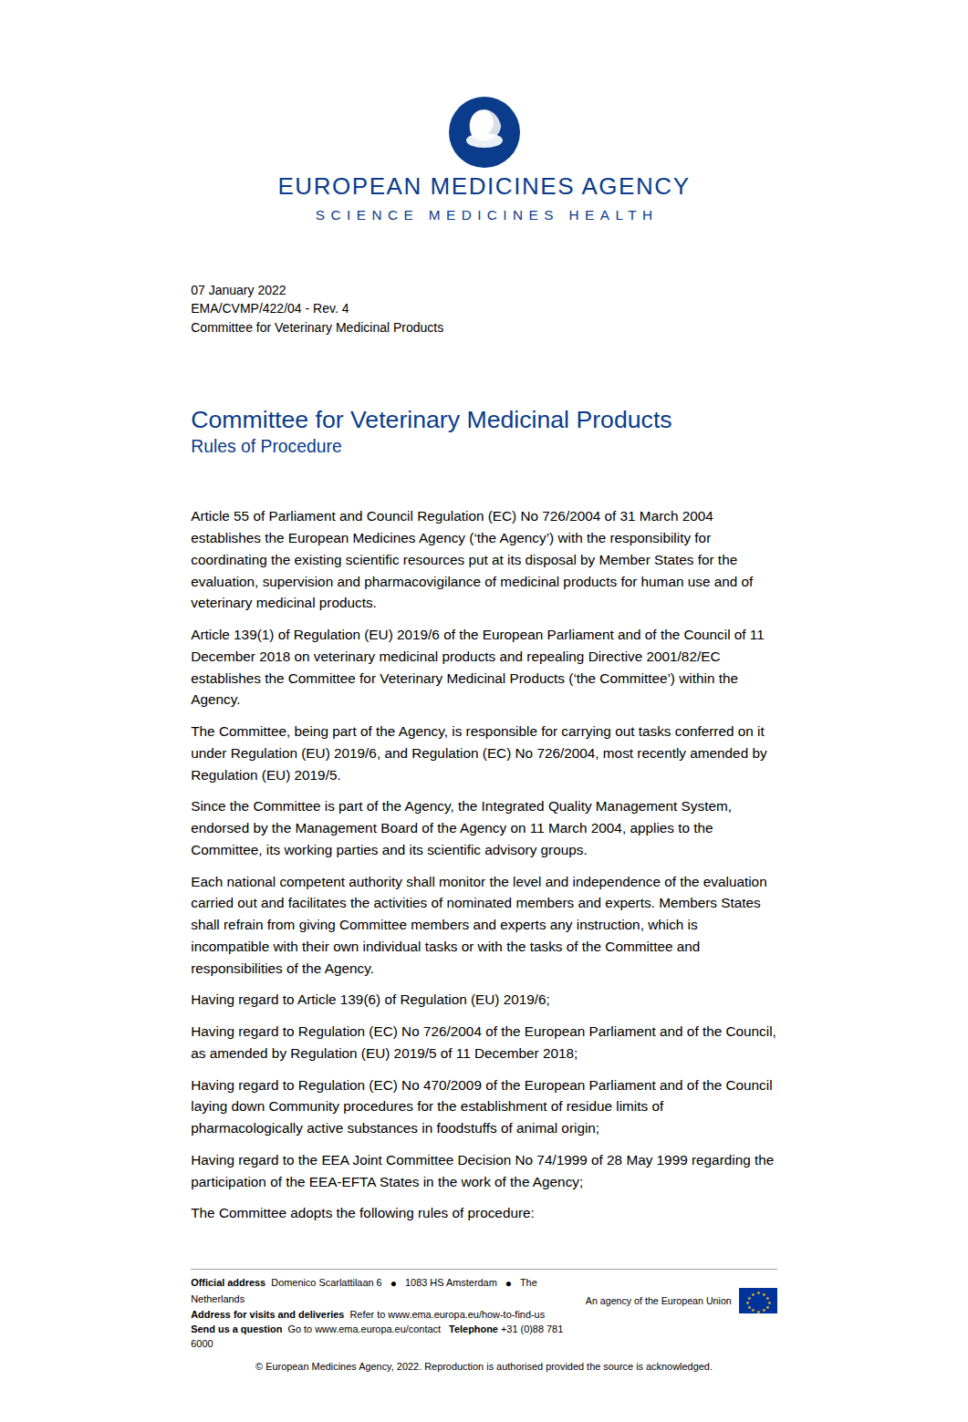EUROPEAN MEDICINES AGENCY
SCIENCE MEDICINES HEALTH
07 January 2022
EMA/CVMP/422/04 - Rev. 4
Committee for Veterinary Medicinal Products
Committee for Veterinary Medicinal Products
Rules of Procedure
Article 55 of Parliament and Council Regulation (EC) No 726/2004 of 31 March 2004 establishes the European Medicines Agency (‘the Agency’) with the responsibility for coordinating the existing scientific resources put at its disposal by Member States for the evaluation, supervision and pharmacovigilance of medicinal products for human use and of veterinary medicinal products.
Article 139(1) of Regulation (EU) 2019/6 of the European Parliament and of the Council of 11 December 2018 on veterinary medicinal products and repealing Directive 2001/82/EC establishes the Committee for Veterinary Medicinal Products (‘the Committee’) within the Agency.
The Committee, being part of the Agency, is responsible for carrying out tasks conferred on it under Regulation (EU) 2019/6, and Regulation (EC) No 726/2004, most recently amended by Regulation (EU) 2019/5.
Since the Committee is part of the Agency, the Integrated Quality Management System, endorsed by the Management Board of the Agency on 11 March 2004, applies to the Committee, its working parties and its scientific advisory groups.
Each national competent authority shall monitor the level and independence of the evaluation carried out and facilitates the activities of nominated members and experts. Members States shall refrain from giving Committee members and experts any instruction, which is incompatible with their own individual tasks or with the tasks of the Committee and responsibilities of the Agency.
Having regard to Article 139(6) of Regulation (EU) 2019/6;
Having regard to Regulation (EC) No 726/2004 of the European Parliament and of the Council, as amended by Regulation (EU) 2019/5 of 11 December 2018;
Having regard to Regulation (EC) No 470/2009 of the European Parliament and of the Council laying down Community procedures for the establishment of residue limits of pharmacologically active substances in foodstuffs of animal origin;
Having regard to the EEA Joint Committee Decision No 74/1999 of 28 May 1999 regarding the participation of the EEA-EFTA States in the work of the Agency;
The Committee adopts the following rules of procedure:
Official address Domenico Scarlattilaan 6 ● 1083 HS Amsterdam ● The Netherlands
Address for visits and deliveries Refer to www.ema.europa.eu/how-to-find-us
Send us a question Go to www.ema.europa.eu/contact Telephone +31 (0)88 781 6000
An agency of the European Union
★ ★ ★ ★ ★ ★ ★ ★ ★ ★ ★ ★
© European Medicines Agency, 2022. Reproduction is authorised provided the source is acknowledged.